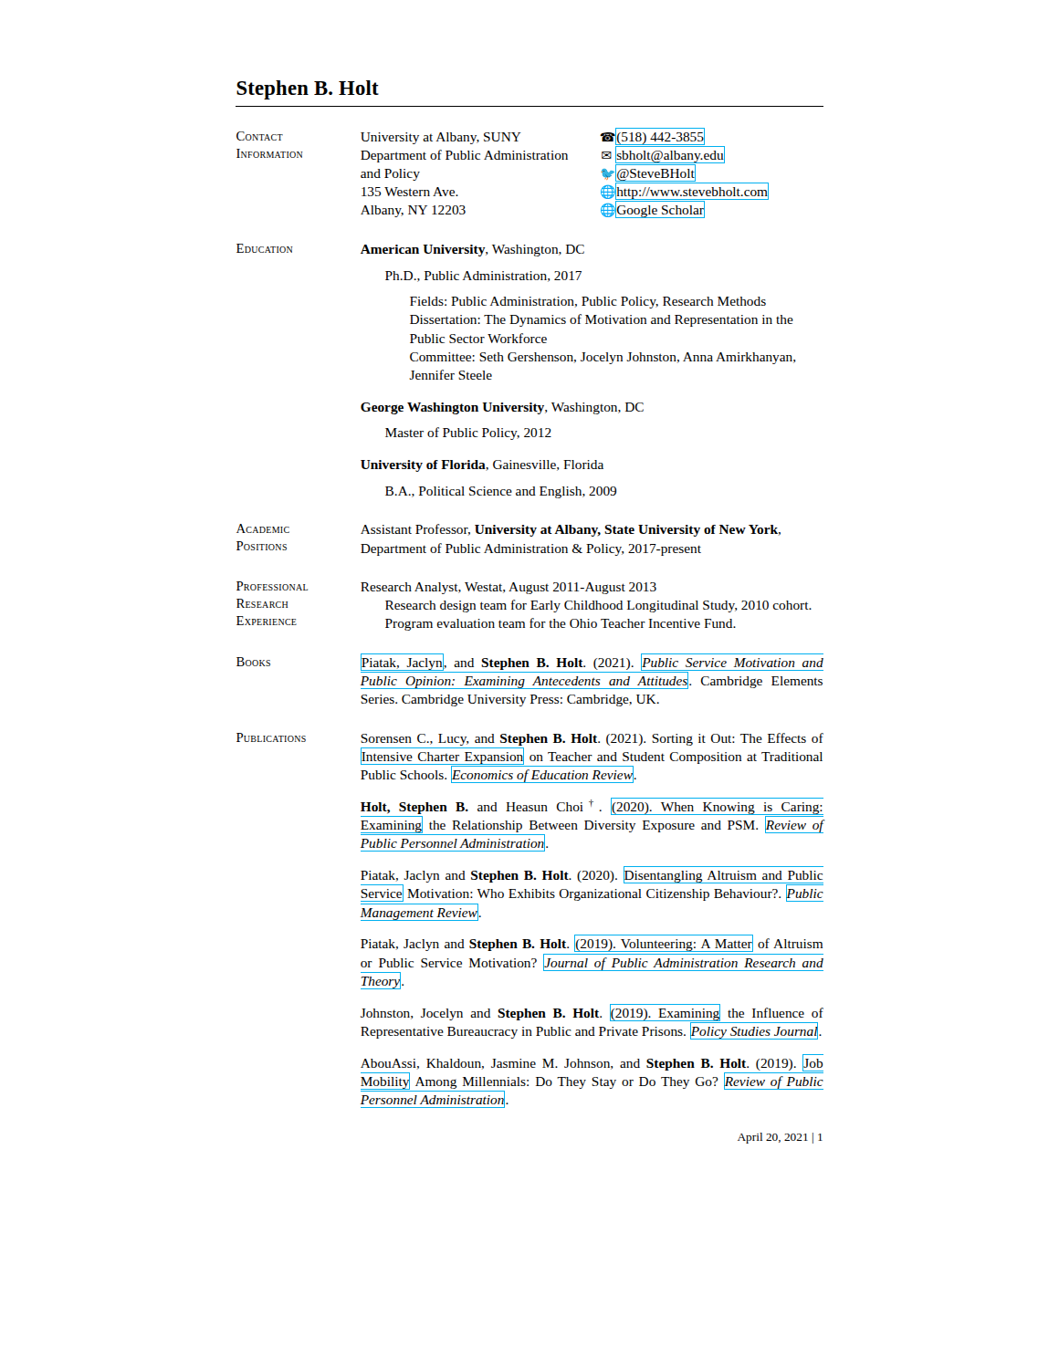Stephen B. Holt
| Contact Information | University at Albany, SUNY Department of Public Administration and Policy 135 Western Ave. Albany, NY 12203 ☎ (518) 442-3855 ✉ sbholt@albany.edu 🐦 @SteveBHolt 🌐 http://www.stevebholt.com 🌐 Google Scholar |
| Education | American University , Washington, DC Ph.D., Public Administration, 2017 Fields: Public Administration, Public Policy, Research Methods Dissertation: The Dynamics of Motivation and Representation in the Public Sector Workforce Committee: Seth Gershenson, Jocelyn Johnston, Anna Amirkhanyan, Jennifer Steele George Washington University , Washington, DC Master of Public Policy, 2012 University of Florida , Gainesville, Florida B.A., Political Science and English, 2009 |
| Academic Positions | Assistant Professor, University at Albany, State University of New York , Department of Public Administration & Policy, 2017-present |
| Professional Research Experience | Research Analyst, Westat, August 2011-August 2013 Research design team for Early Childhood Longitudinal Study, 2010 cohort. Program evaluation team for the Ohio Teacher Incentive Fund. |
| Books | Piatak, Jaclyn , and Stephen B. Holt . (2021). Public Service Motivation and Public Opinion: Examining Antecedents and Attitudes . Cambridge Elements Series. Cambridge University Press: Cambridge, UK. |
| Publications | Sorensen C., Lucy, and Stephen B. Holt . (2021). Sorting it Out: The Effects of Intensive Charter Expansion on Teacher and Student Composition at Traditional Public Schools. Economics of Education Review . Holt, Stephen B. and Heasun Choi † . (2020). When Knowing is Caring: Examining the Relationship Between Diversity Exposure and PSM. Review of Public Personnel Administration . Piatak, Jaclyn and Stephen B. Holt . (2020). Disentangling Altruism and Public Service Motivation: Who Exhibits Organizational Citizenship Behaviour?. Public Management Review . Piatak, Jaclyn and Stephen B. Holt . (2019). Volunteering: A Matter of Altruism or Public Service Motivation? Journal of Public Administration Research and Theory . Johnston, Jocelyn and Stephen B. Holt . (2019). Examining the Influence of Representative Bureaucracy in Public and Private Prisons. Policy Studies Journal . AbouAssi, Khaldoun, Jasmine M. Johnson, and Stephen B. Holt . (2019). Job Mobility Among Millennials: Do They Stay or Do They Go? Review of Public Personnel Administration . |
April 20, 2021 | 1